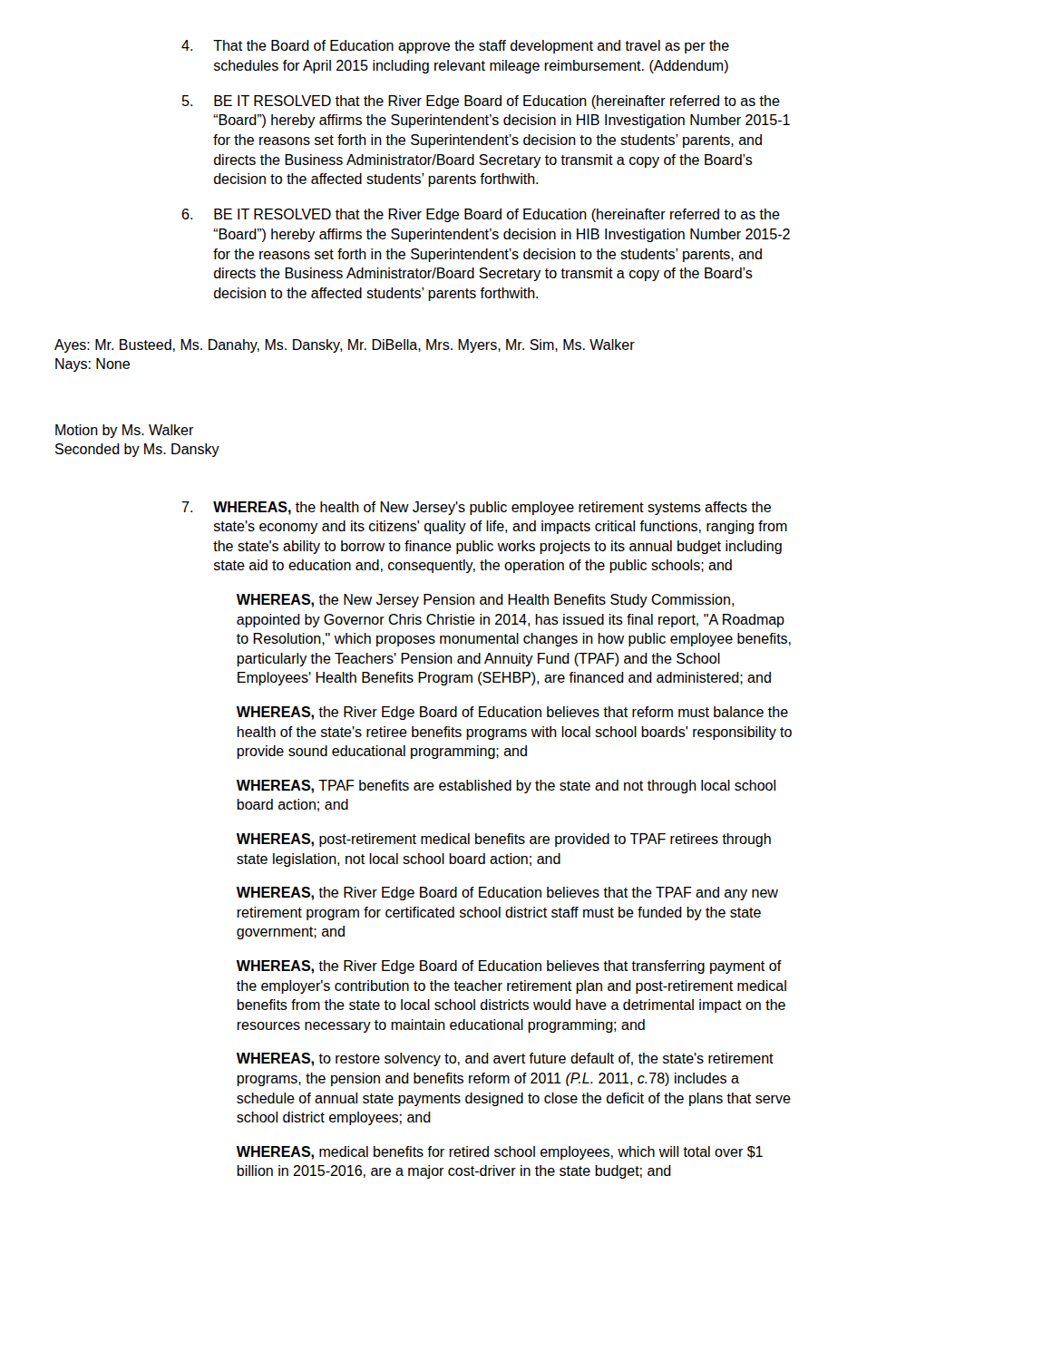4. That the Board of Education approve the staff development and travel as per the schedules for April 2015 including relevant mileage reimbursement. (Addendum)
5. BE IT RESOLVED that the River Edge Board of Education (hereinafter referred to as the “Board”) hereby affirms the Superintendent’s decision in HIB Investigation Number 2015-1 for the reasons set forth in the Superintendent’s decision to the students’ parents, and directs the Business Administrator/Board Secretary to transmit a copy of the Board’s decision to the affected students’ parents forthwith.
6. BE IT RESOLVED that the River Edge Board of Education (hereinafter referred to as the “Board”) hereby affirms the Superintendent’s decision in HIB Investigation Number 2015-2 for the reasons set forth in the Superintendent’s decision to the students’ parents, and directs the Business Administrator/Board Secretary to transmit a copy of the Board’s decision to the affected students’ parents forthwith.
Ayes: Mr. Busteed, Ms. Danahy, Ms. Dansky, Mr. DiBella, Mrs. Myers, Mr. Sim, Ms. Walker
Nays: None
Motion by Ms. Walker
Seconded by Ms. Dansky
7.
WHEREAS, the health of New Jersey's public employee retirement systems affects the state's economy and its citizens' quality of life, and impacts critical functions, ranging from the state's ability to borrow to finance public works projects to its annual budget including state aid to education and, consequently, the operation of the public schools; and
WHEREAS, the New Jersey Pension and Health Benefits Study Commission, appointed by Governor Chris Christie in 2014, has issued its final report, "A Roadmap to Resolution," which proposes monumental changes in how public employee benefits, particularly the Teachers' Pension and Annuity Fund (TPAF) and the School Employees' Health Benefits Program (SEHBP), are financed and administered; and
WHEREAS, the River Edge Board of Education believes that reform must balance the health of the state's retiree benefits programs with local school boards' responsibility to provide sound educational programming; and
WHEREAS, TPAF benefits are established by the state and not through local school board action; and
WHEREAS, post-retirement medical benefits are provided to TPAF retirees through state legislation, not local school board action; and
WHEREAS, the River Edge Board of Education believes that the TPAF and any new retirement program for certificated school district staff must be funded by the state government; and
WHEREAS, the River Edge Board of Education believes that transferring payment of the employer's contribution to the teacher retirement plan and post-retirement medical benefits from the state to local school districts would have a detrimental impact on the resources necessary to maintain educational programming; and
WHEREAS, to restore solvency to, and avert future default of, the state's retirement programs, the pension and benefits reform of 2011 (P.L. 2011, c. 78) includes a schedule of annual state payments designed to close the deficit of the plans that serve school district employees; and
WHEREAS, medical benefits for retired school employees, which will total over $1 billion in 2015-2016, are a major cost-driver in the state budget; and